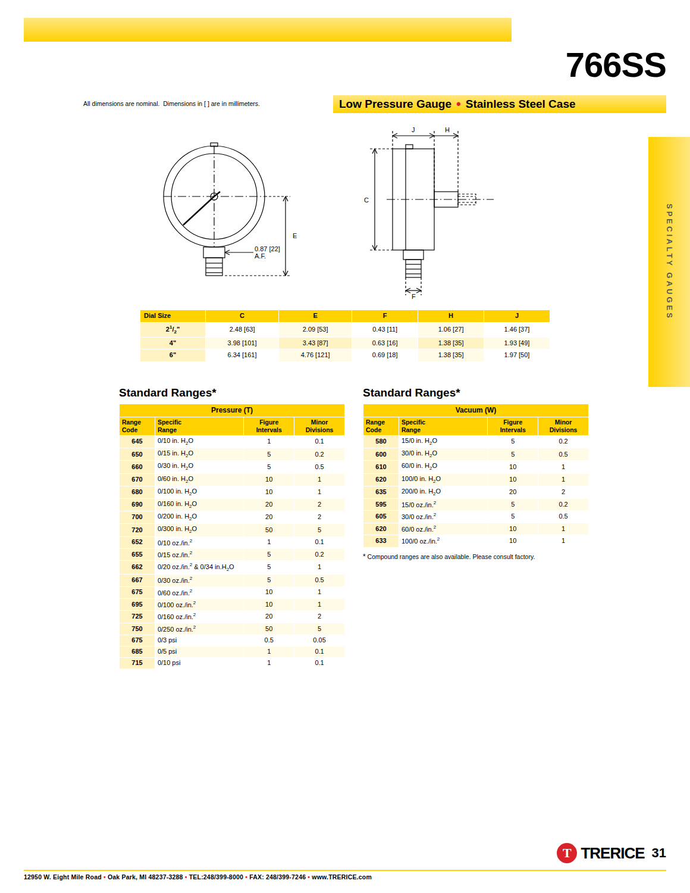766SS
All dimensions are nominal. Dimensions in [ ] are in millimeters.
Low Pressure Gauge • Stainless Steel Case
SPECIALTY GAUGES
0.87 [22] A.F. E C J H F
| Dial Size | C | E | F | H | J |
| --- | --- | --- | --- | --- | --- |
| 2 1 / 2 " | 2.48 [63] | 2.09 [53] | 0.43 [11] | 1.06 [27] | 1.46 [37] |
| 4" | 3.98 [101] | 3.43 [87] | 0.63 [16] | 1.38 [35] | 1.93 [49] |
| 6" | 6.34 [161] | 4.76 [121] | 0.69 [18] | 1.38 [35] | 1.97 [50] |
Standard Ranges*
| Pressure (T) |
| Range Code | Specific Range | Figure Intervals | Minor Divisions |
| 645 | 0/10 in. H 2 O | 1 | 0.1 |
| 650 | 0/15 in. H 2 O | 5 | 0.2 |
| 660 | 0/30 in. H 2 O | 5 | 0.5 |
| 670 | 0/60 in. H 2 O | 10 | 1 |
| 680 | 0/100 in. H 2 O | 10 | 1 |
| 690 | 0/160 in. H 2 O | 20 | 2 |
| 700 | 0/200 in. H 2 O | 20 | 2 |
| 720 | 0/300 in. H 2 O | 50 | 5 |
| 652 | 0/10 oz./in. 2 | 1 | 0.1 |
| 655 | 0/15 oz./in. 2 | 5 | 0.2 |
| 662 | 0/20 oz./in. 2 & 0/34 in.H 2 O | 5 | 1 |
| 667 | 0/30 oz./in. 2 | 5 | 0.5 |
| 675 | 0/60 oz./in. 2 | 10 | 1 |
| 695 | 0/100 oz./in. 2 | 10 | 1 |
| 725 | 0/160 oz./in. 2 | 20 | 2 |
| 750 | 0/250 oz./in. 2 | 50 | 5 |
| 675 | 0/3 psi | 0.5 | 0.05 |
| 685 | 0/5 psi | 1 | 0.1 |
| 715 | 0/10 psi | 1 | 0.1 |
Standard Ranges*
| Vacuum (W) |
| Range Code | Specific Range | Figure Intervals | Minor Divisions |
| 580 | 15/0 in. H 2 O | 5 | 0.2 |
| 600 | 30/0 in. H 2 O | 5 | 0.5 |
| 610 | 60/0 in. H 2 O | 10 | 1 |
| 620 | 100/0 in. H 2 O | 10 | 1 |
| 635 | 200/0 in. H 2 O | 20 | 2 |
| 595 | 15/0 oz./in. 2 | 5 | 0.2 |
| 605 | 30/0 oz./in. 2 | 5 | 0.5 |
| 620 | 60/0 oz./in. 2 | 10 | 1 |
| 633 | 100/0 oz./in. 2 | 10 | 1 |
* Compound ranges are also available. Please consult factory.
T
TRERICE
31
12950 W. Eight Mile Road • Oak Park, MI 48237-3288 • TEL:248/399-8000 • FAX: 248/399-7246 • www.TRERICE.com